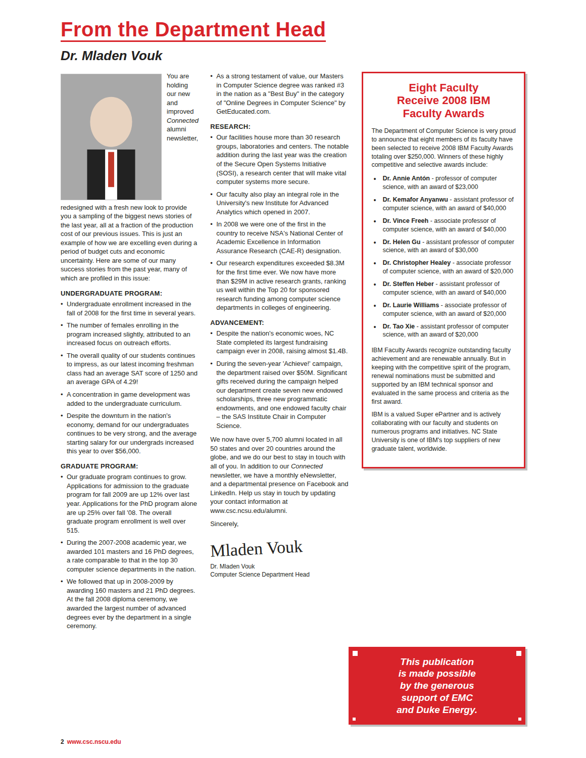From the Department Head
Dr. Mladen Vouk
You are holding our new and improved Connected alumni newsletter, redesigned with a fresh new look to provide you a sampling of the biggest news stories of the last year, all at a fraction of the production cost of our previous issues. This is just an example of how we are excelling even during a period of budget cuts and economic uncertainty. Here are some of our many success stories from the past year, many of which are profiled in this issue:
UNDERGRADUATE PROGRAM:
Undergraduate enrollment increased in the fall of 2008 for the first time in several years.
The number of females enrolling in the program increased slightly, attributed to an increased focus on outreach efforts.
The overall quality of our students continues to impress, as our latest incoming freshman class had an average SAT score of 1250 and an average GPA of 4.29!
A concentration in game development was added to the undergraduate curriculum.
Despite the downturn in the nation's economy, demand for our undergraduates continues to be very strong, and the average starting salary for our undergrads increased this year to over $56,000.
GRADUATE PROGRAM:
Our graduate program continues to grow. Applications for admission to the graduate program for fall 2009 are up 12% over last year. Applications for the PhD program alone are up 25% over fall '08. The overall graduate program enrollment is well over 515.
During the 2007-2008 academic year, we awarded 101 masters and 16 PhD degrees, a rate comparable to that in the top 30 computer science departments in the nation.
We followed that up in 2008-2009 by awarding 160 masters and 21 PhD degrees. At the fall 2008 diploma ceremony, we awarded the largest number of advanced degrees ever by the department in a single ceremony.
As a strong testament of value, our Masters in Computer Science degree was ranked #3 in the nation as a "Best Buy" in the category of "Online Degrees in Computer Science" by GetEducated.com.
RESEARCH:
Our facilities house more than 30 research groups, laboratories and centers. The notable addition during the last year was the creation of the Secure Open Systems Initiative (SOSI), a research center that will make vital computer systems more secure.
Our faculty also play an integral role in the University's new Institute for Advanced Analytics which opened in 2007.
In 2008 we were one of the first in the country to receive NSA's National Center of Academic Excellence in Information Assurance Research (CAE-R) designation.
Our research expenditures exceeded $8.3M for the first time ever. We now have more than $29M in active research grants, ranking us well within the Top 20 for sponsored research funding among computer science departments in colleges of engineering.
ADVANCEMENT:
Despite the nation's economic woes, NC State completed its largest fundraising campaign ever in 2008, raising almost $1.4B.
During the seven-year 'Achieve!' campaign, the department raised over $50M. Significant gifts received during the campaign helped our department create seven new endowed scholarships, three new programmatic endowments, and one endowed faculty chair – the SAS Institute Chair in Computer Science.
We now have over 5,700 alumni located in all 50 states and over 20 countries around the globe, and we do our best to stay in touch with all of you. In addition to our Connected newsletter, we have a monthly eNewsletter, and a departmental presence on Facebook and LinkedIn. Help us stay in touch by updating your contact information at www.csc.ncsu.edu/alumni.
Sincerely,
Mladen Vouk
Dr. Mladen Vouk
Computer Science Department Head
Eight Faculty
Receive 2008 IBM
Faculty Awards
The Department of Computer Science is very proud to announce that eight members of its faculty have been selected to receive 2008 IBM Faculty Awards totaling over $250,000. Winners of these highly competitive and selective awards include:
Dr. Annie Antón - professor of computer science, with an award of $23,000
Dr. Kemafor Anyanwu - assistant professor of computer science, with an award of $40,000
Dr. Vince Freeh - associate professor of computer science, with an award of $40,000
Dr. Helen Gu - assistant professor of computer science, with an award of $30,000
Dr. Christopher Healey - associate professor of computer science, with an award of $20,000
Dr. Steffen Heber - assistant professor of computer science, with an award of $40,000
Dr. Laurie Williams - associate professor of computer science, with an award of $20,000
Dr. Tao Xie - assistant professor of computer science, with an award of $20,000
IBM Faculty Awards recognize outstanding faculty achievement and are renewable annually. But in keeping with the competitive spirit of the program, renewal nominations must be submitted and supported by an IBM technical sponsor and evaluated in the same process and criteria as the first award.
IBM is a valued Super ePartner and is actively collaborating with our faculty and students on numerous programs and initiatives. NC State University is one of IBM's top suppliers of new graduate talent, worldwide.
This publication
is made possible
by the generous
support of EMC
and Duke Energy.
2 www.csc.nscu.edu